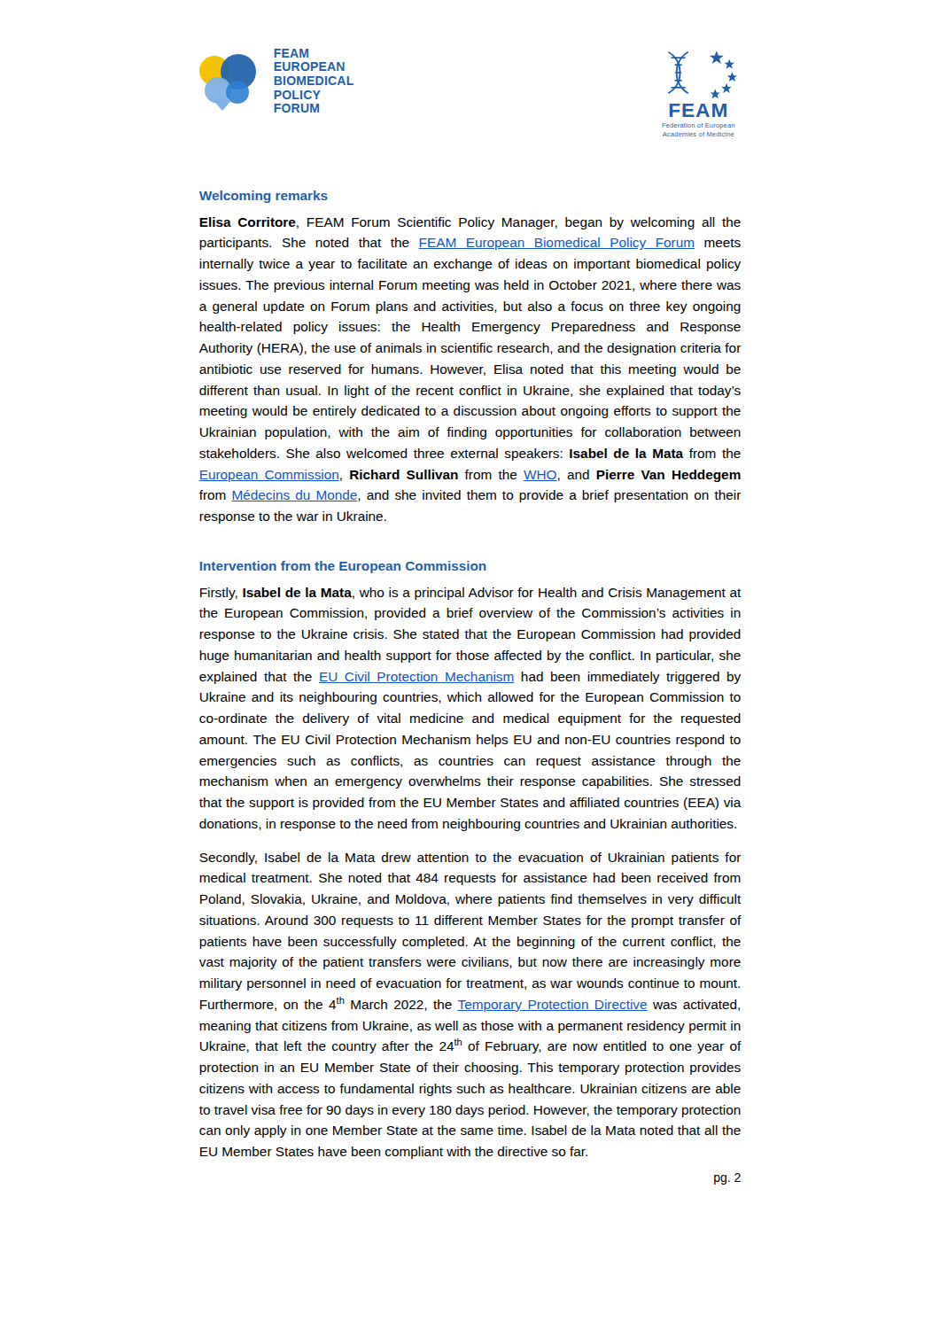FEAM
EUROPEAN
BIOMEDICAL
POLICY
FORUM
FEAM
Federation of European
Academies of Medicine
Welcoming remarks
Elisa Corritore, FEAM Forum Scientific Policy Manager, began by welcoming all the participants. She noted that the FEAM European Biomedical Policy Forum meets internally twice a year to facilitate an exchange of ideas on important biomedical policy issues. The previous internal Forum meeting was held in October 2021, where there was a general update on Forum plans and activities, but also a focus on three key ongoing health-related policy issues: the Health Emergency Preparedness and Response Authority (HERA), the use of animals in scientific research, and the designation criteria for antibiotic use reserved for humans. However, Elisa noted that this meeting would be different than usual. In light of the recent conflict in Ukraine, she explained that today’s meeting would be entirely dedicated to a discussion about ongoing efforts to support the Ukrainian population, with the aim of finding opportunities for collaboration between stakeholders. She also welcomed three external speakers: Isabel de la Mata from the European Commission, Richard Sullivan from the WHO, and Pierre Van Heddegem from Médecins du Monde, and she invited them to provide a brief presentation on their response to the war in Ukraine.
Intervention from the European Commission
Firstly, Isabel de la Mata, who is a principal Advisor for Health and Crisis Management at the European Commission, provided a brief overview of the Commission’s activities in response to the Ukraine crisis. She stated that the European Commission had provided huge humanitarian and health support for those affected by the conflict. In particular, she explained that the EU Civil Protection Mechanism had been immediately triggered by Ukraine and its neighbouring countries, which allowed for the European Commission to co-ordinate the delivery of vital medicine and medical equipment for the requested amount. The EU Civil Protection Mechanism helps EU and non-EU countries respond to emergencies such as conflicts, as countries can request assistance through the mechanism when an emergency overwhelms their response capabilities. She stressed that the support is provided from the EU Member States and affiliated countries (EEA) via donations, in response to the need from neighbouring countries and Ukrainian authorities.
Secondly, Isabel de la Mata drew attention to the evacuation of Ukrainian patients for medical treatment. She noted that 484 requests for assistance had been received from Poland, Slovakia, Ukraine, and Moldova, where patients find themselves in very difficult situations. Around 300 requests to 11 different Member States for the prompt transfer of patients have been successfully completed. At the beginning of the current conflict, the vast majority of the patient transfers were civilians, but now there are increasingly more military personnel in need of evacuation for treatment, as war wounds continue to mount. Furthermore, on the 4th March 2022, the Temporary Protection Directive was activated, meaning that citizens from Ukraine, as well as those with a permanent residency permit in Ukraine, that left the country after the 24th of February, are now entitled to one year of protection in an EU Member State of their choosing. This temporary protection provides citizens with access to fundamental rights such as healthcare. Ukrainian citizens are able to travel visa free for 90 days in every 180 days period. However, the temporary protection can only apply in one Member State at the same time. Isabel de la Mata noted that all the EU Member States have been compliant with the directive so far.
pg. 2